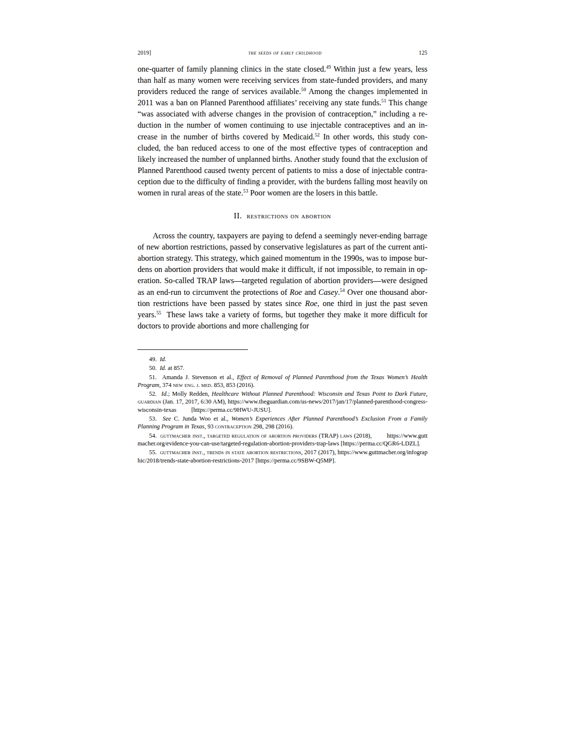2019] The Seeds of Early Childhood 125
one-quarter of family planning clinics in the state closed.49 Within just a few years, less than half as many women were receiving services from state-funded providers, and many providers reduced the range of services available.50 Among the changes implemented in 2011 was a ban on Planned Parenthood affiliates’ receiving any state funds.51 This change “was associated with adverse changes in the provision of contraception,” including a reduction in the number of women continuing to use injectable contraceptives and an increase in the number of births covered by Medicaid.52 In other words, this study concluded, the ban reduced access to one of the most effective types of contraception and likely increased the number of unplanned births. Another study found that the exclusion of Planned Parenthood caused twenty percent of patients to miss a dose of injectable contraception due to the difficulty of finding a provider, with the burdens falling most heavily on women in rural areas of the state.53 Poor women are the losers in this battle.
II. Restrictions on Abortion
Across the country, taxpayers are paying to defend a seemingly never-ending barrage of new abortion restrictions, passed by conservative legislatures as part of the current anti-abortion strategy. This strategy, which gained momentum in the 1990s, was to impose burdens on abortion providers that would make it difficult, if not impossible, to remain in operation. So-called TRAP laws—targeted regulation of abortion providers—were designed as an end-run to circumvent the protections of Roe and Casey.54 Over one thousand abortion restrictions have been passed by states since Roe, one third in just the past seven years.55 These laws take a variety of forms, but together they make it more difficult for doctors to provide abortions and more challenging for
49. Id.
50. Id. at 857.
51. Amanda J. Stevenson et al., Effect of Removal of Planned Parenthood from the Texas Women’s Health Program, 374 New Eng. J. Med. 853, 853 (2016).
52. Id.; Molly Redden, Healthcare Without Planned Parenthood: Wisconsin and Texas Point to Dark Future, Guardian (Jan. 17, 2017, 6:30 AM), https://www.theguardian.com/us-news/2017/jan/17/planned-parenthood-congress-wisconsin-texas [https://perma.cc/9HWU-JUSU].
53. See C. Junda Woo et al., Women’s Experiences After Planned Parenthood’s Exclusion From a Family Planning Program in Texas, 93 Contraception 298, 298 (2016).
54. Guttmacher Inst., Targeted Regulation of Abortion Providers (TRAP) Laws (2018), https://www.guttmacher.org/evidence-you-can-use/targeted-regulation-abortion-providers-trap-laws [https://perma.cc/QGR6-LDZL].
55. Guttmacher Inst., Trends in State Abortion Restrictions, 2017 (2017), https://www.guttmacher.org/infographic/2018/trends-state-abortion-restrictions-2017 [https://perma.cc/9SBW-Q5MP].